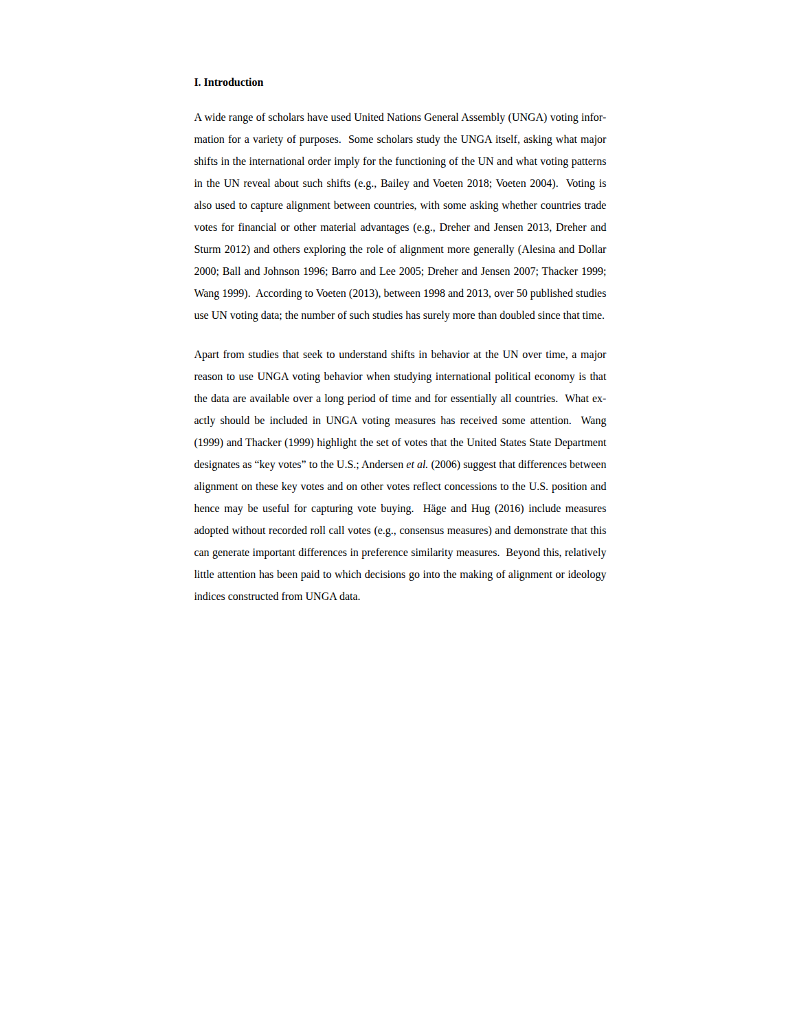I. Introduction
A wide range of scholars have used United Nations General Assembly (UNGA) voting information for a variety of purposes. Some scholars study the UNGA itself, asking what major shifts in the international order imply for the functioning of the UN and what voting patterns in the UN reveal about such shifts (e.g., Bailey and Voeten 2018; Voeten 2004). Voting is also used to capture alignment between countries, with some asking whether countries trade votes for financial or other material advantages (e.g., Dreher and Jensen 2013, Dreher and Sturm 2012) and others exploring the role of alignment more generally (Alesina and Dollar 2000; Ball and Johnson 1996; Barro and Lee 2005; Dreher and Jensen 2007; Thacker 1999; Wang 1999). According to Voeten (2013), between 1998 and 2013, over 50 published studies use UN voting data; the number of such studies has surely more than doubled since that time.
Apart from studies that seek to understand shifts in behavior at the UN over time, a major reason to use UNGA voting behavior when studying international political economy is that the data are available over a long period of time and for essentially all countries. What exactly should be included in UNGA voting measures has received some attention. Wang (1999) and Thacker (1999) highlight the set of votes that the United States State Department designates as “key votes” to the U.S.; Andersen et al. (2006) suggest that differences between alignment on these key votes and on other votes reflect concessions to the U.S. position and hence may be useful for capturing vote buying. Häge and Hug (2016) include measures adopted without recorded roll call votes (e.g., consensus measures) and demonstrate that this can generate important differences in preference similarity measures. Beyond this, relatively little attention has been paid to which decisions go into the making of alignment or ideology indices constructed from UNGA data.